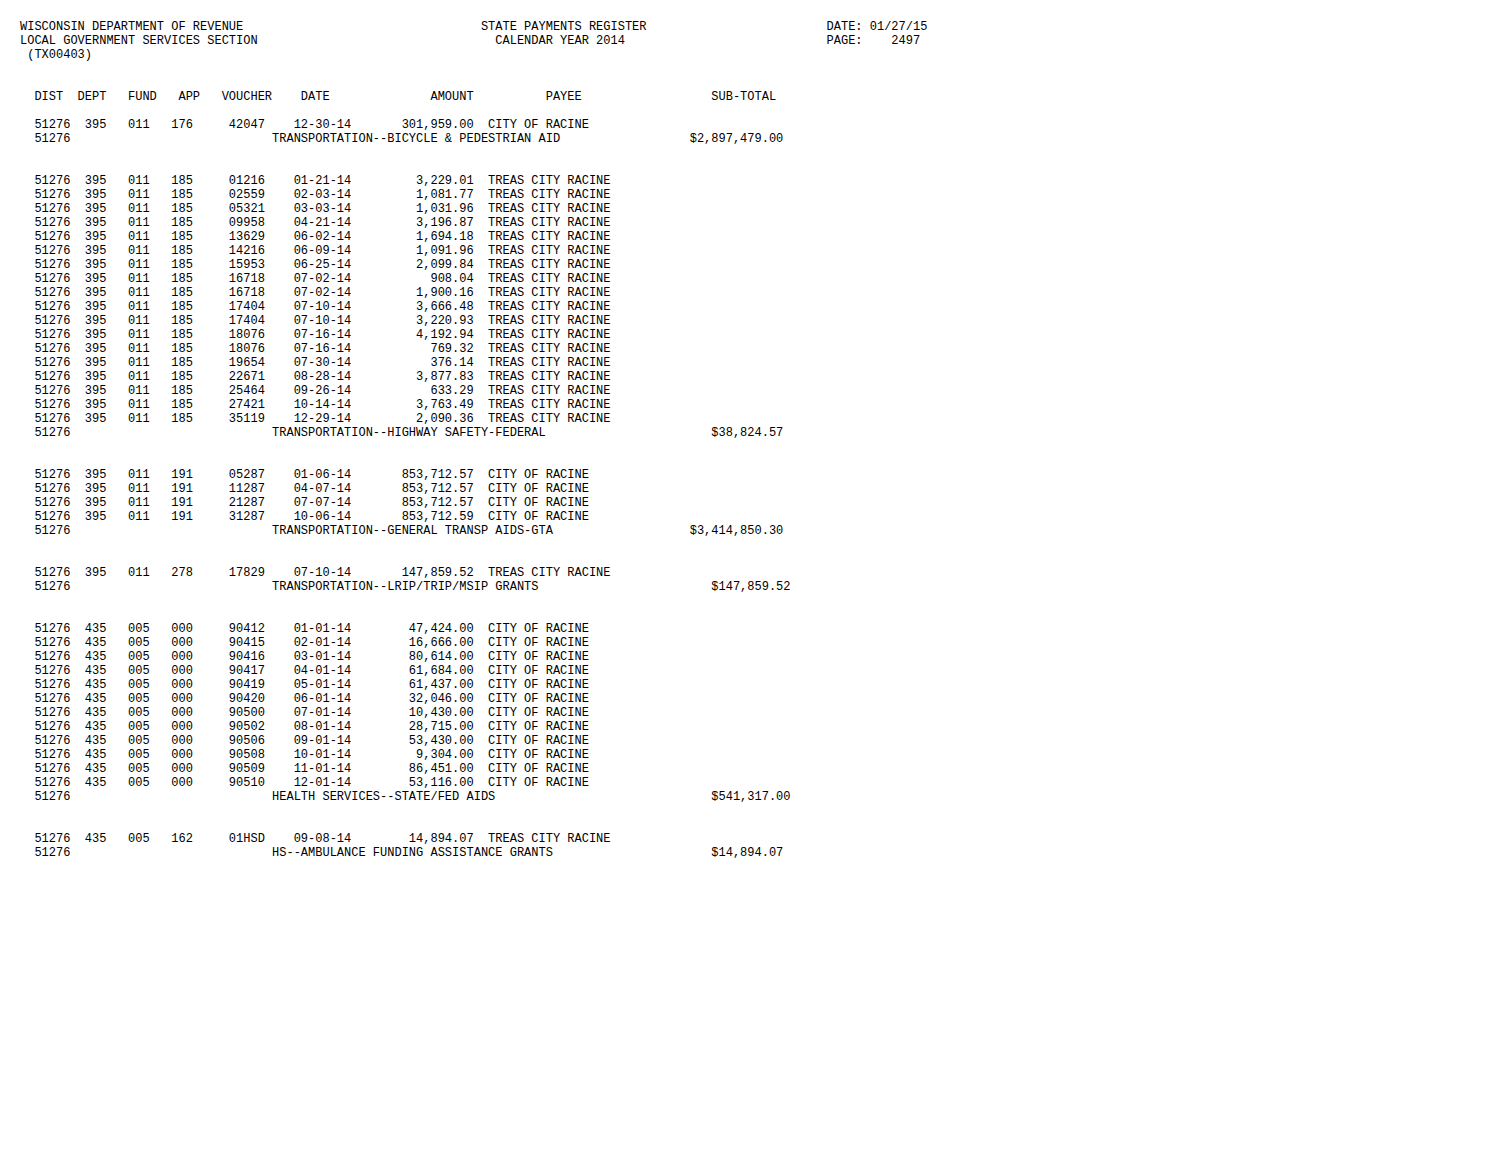WISCONSIN DEPARTMENT OF REVENUE                                 STATE PAYMENTS REGISTER                         DATE: 01/27/15
LOCAL GOVERNMENT SERVICES SECTION                                 CALENDAR YEAR 2014                            PAGE:    2497
 (TX00403)


  DIST  DEPT   FUND   APP   VOUCHER    DATE              AMOUNT          PAYEE                  SUB-TOTAL

  51276  395   011   176     42047    12-30-14       301,959.00  CITY OF RACINE
  51276                            TRANSPORTATION--BICYCLE & PEDESTRIAN AID                  $2,897,479.00


  51276  395   011   185     01216    01-21-14         3,229.01  TREAS CITY RACINE
  51276  395   011   185     02559    02-03-14         1,081.77  TREAS CITY RACINE
  51276  395   011   185     05321    03-03-14         1,031.96  TREAS CITY RACINE
  51276  395   011   185     09958    04-21-14         3,196.87  TREAS CITY RACINE
  51276  395   011   185     13629    06-02-14         1,694.18  TREAS CITY RACINE
  51276  395   011   185     14216    06-09-14         1,091.96  TREAS CITY RACINE
  51276  395   011   185     15953    06-25-14         2,099.84  TREAS CITY RACINE
  51276  395   011   185     16718    07-02-14           908.04  TREAS CITY RACINE
  51276  395   011   185     16718    07-02-14         1,900.16  TREAS CITY RACINE
  51276  395   011   185     17404    07-10-14         3,666.48  TREAS CITY RACINE
  51276  395   011   185     17404    07-10-14         3,220.93  TREAS CITY RACINE
  51276  395   011   185     18076    07-16-14         4,192.94  TREAS CITY RACINE
  51276  395   011   185     18076    07-16-14           769.32  TREAS CITY RACINE
  51276  395   011   185     19654    07-30-14           376.14  TREAS CITY RACINE
  51276  395   011   185     22671    08-28-14         3,877.83  TREAS CITY RACINE
  51276  395   011   185     25464    09-26-14           633.29  TREAS CITY RACINE
  51276  395   011   185     27421    10-14-14         3,763.49  TREAS CITY RACINE
  51276  395   011   185     35119    12-29-14         2,090.36  TREAS CITY RACINE
  51276                            TRANSPORTATION--HIGHWAY SAFETY-FEDERAL                       $38,824.57


  51276  395   011   191     05287    01-06-14       853,712.57  CITY OF RACINE
  51276  395   011   191     11287    04-07-14       853,712.57  CITY OF RACINE
  51276  395   011   191     21287    07-07-14       853,712.57  CITY OF RACINE
  51276  395   011   191     31287    10-06-14       853,712.59  CITY OF RACINE
  51276                            TRANSPORTATION--GENERAL TRANSP AIDS-GTA                   $3,414,850.30


  51276  395   011   278     17829    07-10-14       147,859.52  TREAS CITY RACINE
  51276                            TRANSPORTATION--LRIP/TRIP/MSIP GRANTS                        $147,859.52


  51276  435   005   000     90412    01-01-14        47,424.00  CITY OF RACINE
  51276  435   005   000     90415    02-01-14        16,666.00  CITY OF RACINE
  51276  435   005   000     90416    03-01-14        80,614.00  CITY OF RACINE
  51276  435   005   000     90417    04-01-14        61,684.00  CITY OF RACINE
  51276  435   005   000     90419    05-01-14        61,437.00  CITY OF RACINE
  51276  435   005   000     90420    06-01-14        32,046.00  CITY OF RACINE
  51276  435   005   000     90500    07-01-14        10,430.00  CITY OF RACINE
  51276  435   005   000     90502    08-01-14        28,715.00  CITY OF RACINE
  51276  435   005   000     90506    09-01-14        53,430.00  CITY OF RACINE
  51276  435   005   000     90508    10-01-14         9,304.00  CITY OF RACINE
  51276  435   005   000     90509    11-01-14        86,451.00  CITY OF RACINE
  51276  435   005   000     90510    12-01-14        53,116.00  CITY OF RACINE
  51276                            HEALTH SERVICES--STATE/FED AIDS                              $541,317.00


  51276  435   005   162     01HSD    09-08-14        14,894.07  TREAS CITY RACINE
  51276                            HS--AMBULANCE FUNDING ASSISTANCE GRANTS                      $14,894.07